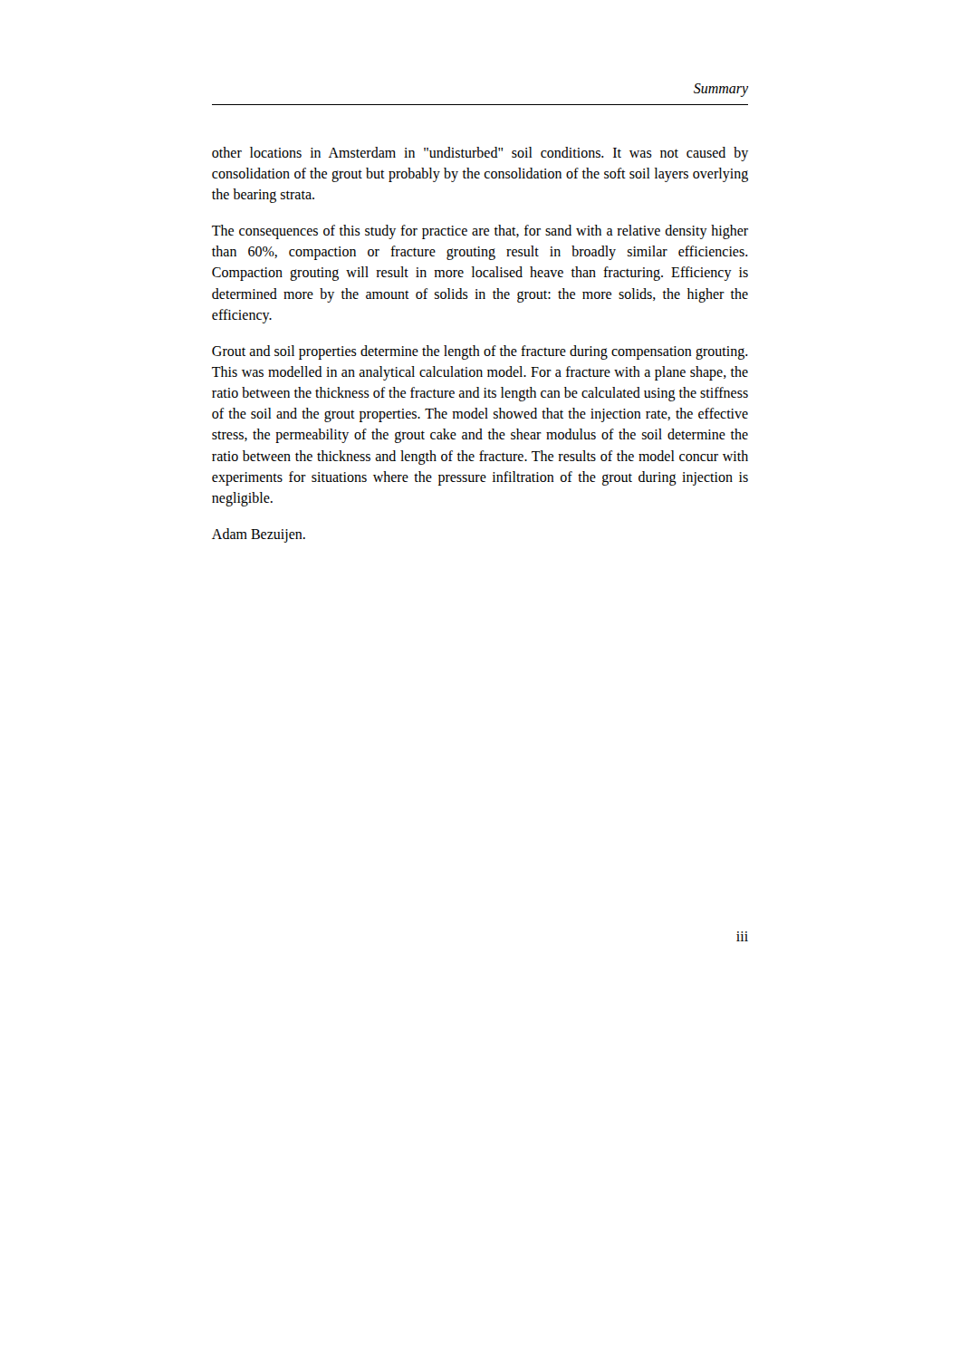Summary
other locations in Amsterdam in "undisturbed" soil conditions. It was not caused by consolidation of the grout but probably by the consolidation of the soft soil layers overlying the bearing strata.
The consequences of this study for practice are that, for sand with a relative density higher than 60%, compaction or fracture grouting result in broadly similar efficiencies. Compaction grouting will result in more localised heave than fracturing. Efficiency is determined more by the amount of solids in the grout: the more solids, the higher the efficiency.
Grout and soil properties determine the length of the fracture during compensation grouting. This was modelled in an analytical calculation model. For a fracture with a plane shape, the ratio between the thickness of the fracture and its length can be calculated using the stiffness of the soil and the grout properties. The model showed that the injection rate, the effective stress, the permeability of the grout cake and the shear modulus of the soil determine the ratio between the thickness and length of the fracture. The results of the model concur with experiments for situations where the pressure infiltration of the grout during injection is negligible.
Adam Bezuijen.
iii